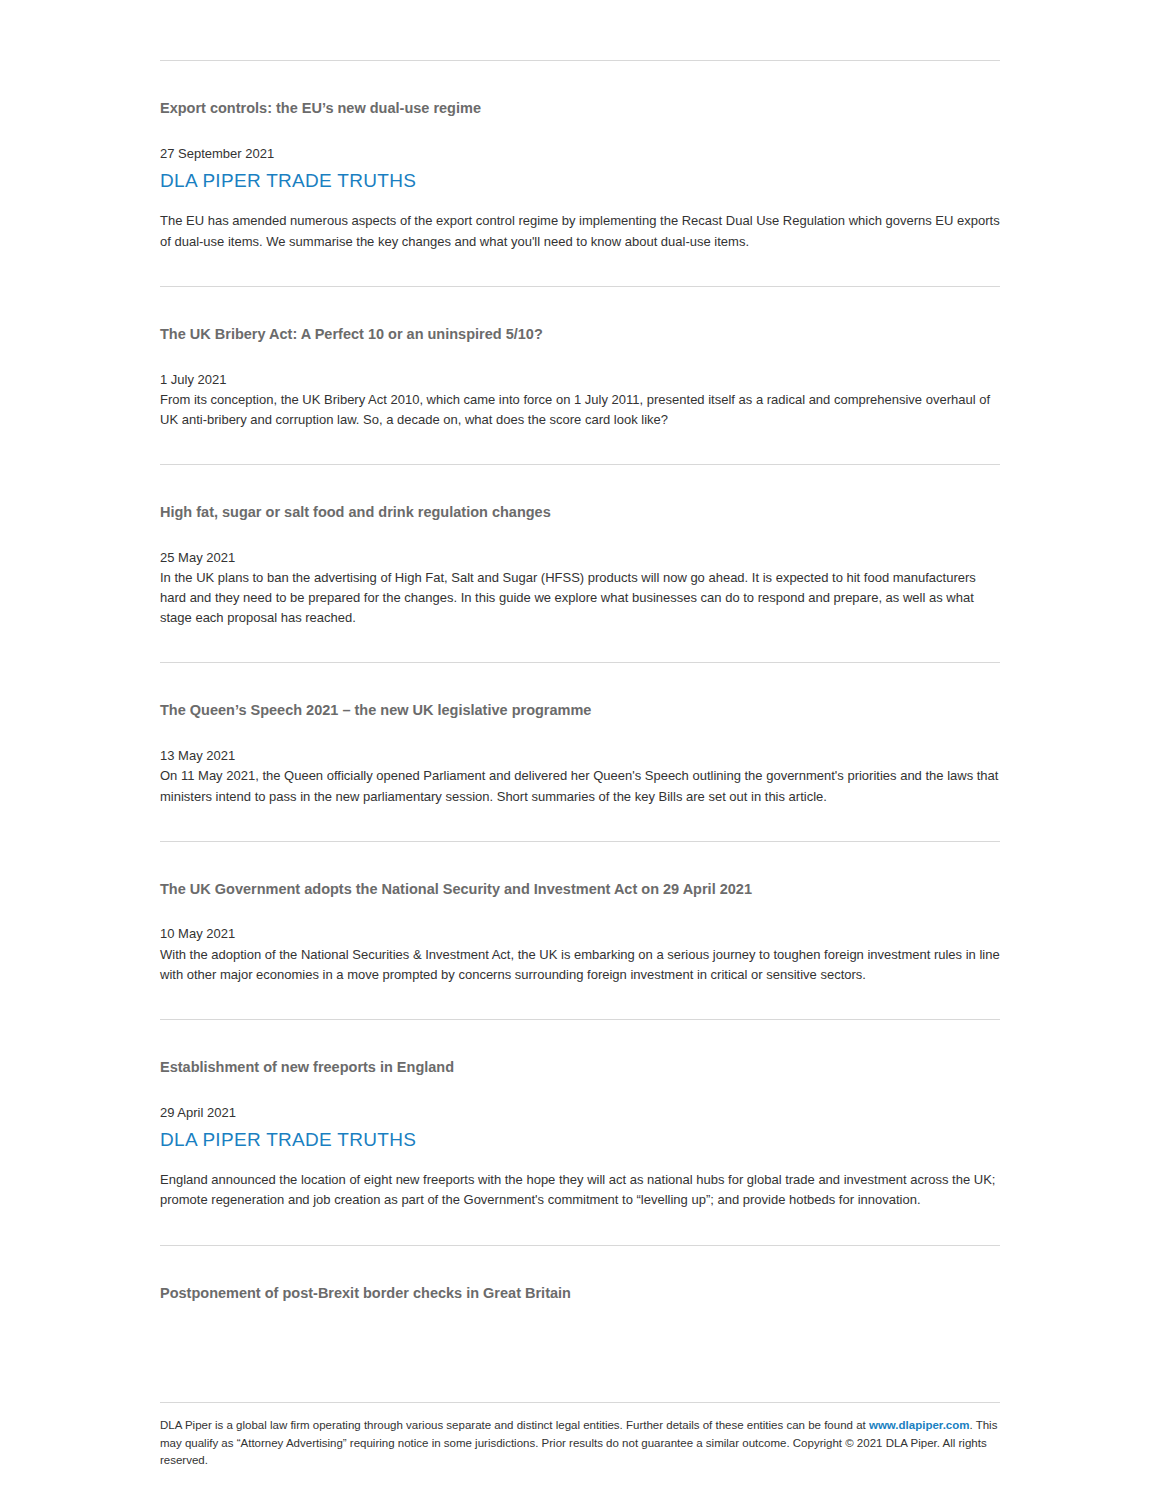Export controls: the EU’s new dual-use regime
27 September 2021
DLA PIPER TRADE TRUTHS
The EU has amended numerous aspects of the export control regime by implementing the Recast Dual Use Regulation which governs EU exports of dual-use items. We summarise the key changes and what you'll need to know about dual-use items.
The UK Bribery Act: A Perfect 10 or an uninspired 5/10?
1 July 2021
From its conception, the UK Bribery Act 2010, which came into force on 1 July 2011, presented itself as a radical and comprehensive overhaul of UK anti-bribery and corruption law. So, a decade on, what does the score card look like?
High fat, sugar or salt food and drink regulation changes
25 May 2021
In the UK plans to ban the advertising of High Fat, Salt and Sugar (HFSS) products will now go ahead. It is expected to hit food manufacturers hard and they need to be prepared for the changes. In this guide we explore what businesses can do to respond and prepare, as well as what stage each proposal has reached.
The Queen’s Speech 2021 – the new UK legislative programme
13 May 2021
On 11 May 2021, the Queen officially opened Parliament and delivered her Queen's Speech outlining the government's priorities and the laws that ministers intend to pass in the new parliamentary session. Short summaries of the key Bills are set out in this article.
The UK Government adopts the National Security and Investment Act on 29 April 2021
10 May 2021
With the adoption of the National Securities & Investment Act, the UK is embarking on a serious journey to toughen foreign investment rules in line with other major economies in a move prompted by concerns surrounding foreign investment in critical or sensitive sectors.
Establishment of new freeports in England
29 April 2021
DLA PIPER TRADE TRUTHS
England announced the location of eight new freeports with the hope they will act as national hubs for global trade and investment across the UK; promote regeneration and job creation as part of the Government's commitment to “levelling up”; and provide hotbeds for innovation.
Postponement of post-Brexit border checks in Great Britain
DLA Piper is a global law firm operating through various separate and distinct legal entities. Further details of these entities can be found at www.dlapiper.com. This may qualify as “Attorney Advertising” requiring notice in some jurisdictions. Prior results do not guarantee a similar outcome. Copyright © 2021 DLA Piper. All rights reserved.